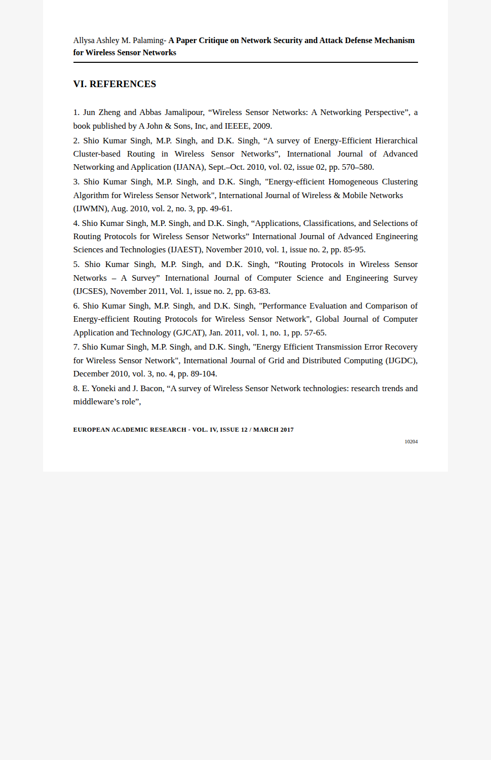Allysa Ashley M. Palaming- A Paper Critique on Network Security and Attack Defense Mechanism for Wireless Sensor Networks
VI. REFERENCES
1. Jun Zheng and Abbas Jamalipour, “Wireless Sensor Networks: A Networking Perspective”, a book published by A John & Sons, Inc, and IEEEE, 2009.
2. Shio Kumar Singh, M.P. Singh, and D.K. Singh, “A survey of Energy-Efficient Hierarchical Cluster-based Routing in Wireless Sensor Networks”, International Journal of Advanced Networking and Application (IJANA), Sept.–Oct. 2010, vol. 02, issue 02, pp. 570–580.
3. Shio Kumar Singh, M.P. Singh, and D.K. Singh, "Energy-efficient Homogeneous Clustering Algorithm for Wireless Sensor Network", International Journal of Wireless & Mobile Networks
(IJWMN), Aug. 2010, vol. 2, no. 3, pp. 49-61.
4. Shio Kumar Singh, M.P. Singh, and D.K. Singh, “Applications, Classifications, and Selections of Routing Protocols for Wireless Sensor Networks” International Journal of Advanced Engineering Sciences and Technologies (IJAEST), November 2010, vol. 1, issue no. 2, pp. 85-95.
5. Shio Kumar Singh, M.P. Singh, and D.K. Singh, “Routing Protocols in Wireless Sensor Networks – A Survey” International Journal of Computer Science and Engineering Survey (IJCSES), November 2011, Vol. 1, issue no. 2, pp. 63-83.
6. Shio Kumar Singh, M.P. Singh, and D.K. Singh, "Performance Evaluation and Comparison of Energy-efficient Routing Protocols for Wireless Sensor Network", Global Journal of Computer Application and Technology (GJCAT), Jan. 2011, vol. 1, no. 1, pp. 57-65.
7. Shio Kumar Singh, M.P. Singh, and D.K. Singh, "Energy Efficient Transmission Error Recovery for Wireless Sensor Network", International Journal of Grid and Distributed Computing (IJGDC), December 2010, vol. 3, no. 4, pp. 89-104.
8. E. Yoneki and J. Bacon, “A survey of Wireless Sensor Network technologies: research trends and middleware’s role”,
European Academic Research - Vol. IV, Issue 12 / March 2017
10204